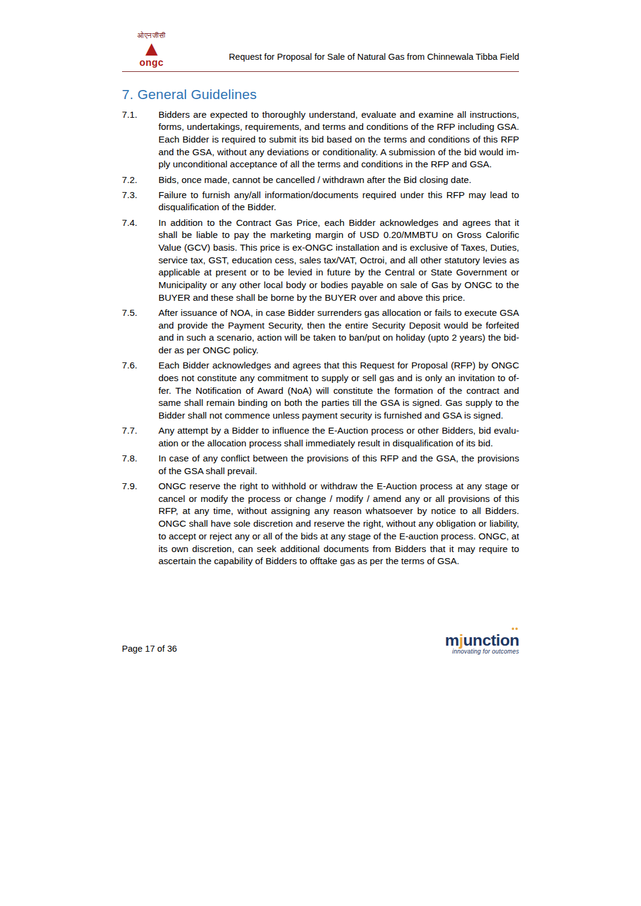ओएनजीसी
▲
ongc
Request for Proposal for Sale of Natural Gas from Chinnewala Tibba Field
7. General Guidelines
7.1. Bidders are expected to thoroughly understand, evaluate and examine all instructions, forms, undertakings, requirements, and terms and conditions of the RFP including GSA. Each Bidder is required to submit its bid based on the terms and conditions of this RFP and the GSA, without any deviations or conditionality. A submission of the bid would imply unconditional acceptance of all the terms and conditions in the RFP and GSA.
7.2. Bids, once made, cannot be cancelled / withdrawn after the Bid closing date.
7.3. Failure to furnish any/all information/documents required under this RFP may lead to disqualification of the Bidder.
7.4. In addition to the Contract Gas Price, each Bidder acknowledges and agrees that it shall be liable to pay the marketing margin of USD 0.20/MMBTU on Gross Calorific Value (GCV) basis. This price is ex-ONGC installation and is exclusive of Taxes, Duties, service tax, GST, education cess, sales tax/VAT, Octroi, and all other statutory levies as applicable at present or to be levied in future by the Central or State Government or Municipality or any other local body or bodies payable on sale of Gas by ONGC to the BUYER and these shall be borne by the BUYER over and above this price.
7.5. After issuance of NOA, in case Bidder surrenders gas allocation or fails to execute GSA and provide the Payment Security, then the entire Security Deposit would be forfeited and in such a scenario, action will be taken to ban/put on holiday (upto 2 years) the bidder as per ONGC policy.
7.6. Each Bidder acknowledges and agrees that this Request for Proposal (RFP) by ONGC does not constitute any commitment to supply or sell gas and is only an invitation to offer. The Notification of Award (NoA) will constitute the formation of the contract and same shall remain binding on both the parties till the GSA is signed. Gas supply to the Bidder shall not commence unless payment security is furnished and GSA is signed.
7.7. Any attempt by a Bidder to influence the E-Auction process or other Bidders, bid evaluation or the allocation process shall immediately result in disqualification of its bid.
7.8. In case of any conflict between the provisions of this RFP and the GSA, the provisions of the GSA shall prevail.
7.9. ONGC reserve the right to withhold or withdraw the E-Auction process at any stage or cancel or modify the process or change / modify / amend any or all provisions of this RFP, at any time, without assigning any reason whatsoever by notice to all Bidders. ONGC shall have sole discretion and reserve the right, without any obligation or liability, to accept or reject any or all of the bids at any stage of the E-auction process. ONGC, at its own discretion, can seek additional documents from Bidders that it may require to ascertain the capability of Bidders to offtake gas as per the terms of GSA.
Page 17 of 36
mjunction
innovating for outcomes